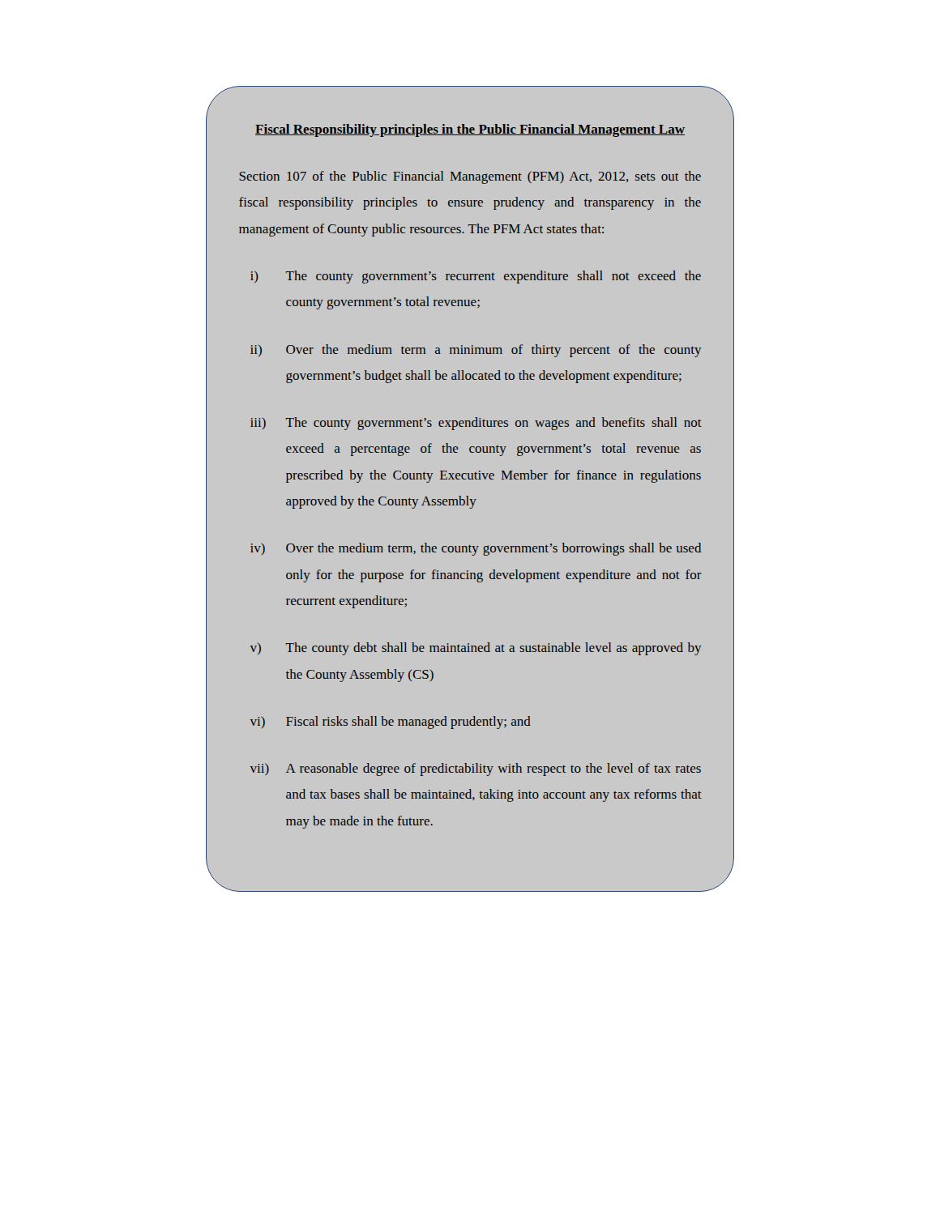Fiscal Responsibility principles in the Public Financial Management Law
Section 107 of the Public Financial Management (PFM) Act, 2012, sets out the fiscal responsibility principles to ensure prudency and transparency in the management of County public resources. The PFM Act states that:
i) The county government’s recurrent expenditure shall not exceed the county government’s total revenue;
ii) Over the medium term a minimum of thirty percent of the county government’s budget shall be allocated to the development expenditure;
iii) The county government’s expenditures on wages and benefits shall not exceed a percentage of the county government’s total revenue as prescribed by the County Executive Member for finance in regulations approved by the County Assembly
iv) Over the medium term, the county government’s borrowings shall be used only for the purpose for financing development expenditure and not for recurrent expenditure;
v) The county debt shall be maintained at a sustainable level as approved by the County Assembly (CS)
vi) Fiscal risks shall be managed prudently; and
vii) A reasonable degree of predictability with respect to the level of tax rates and tax bases shall be maintained, taking into account any tax reforms that may be made in the future.